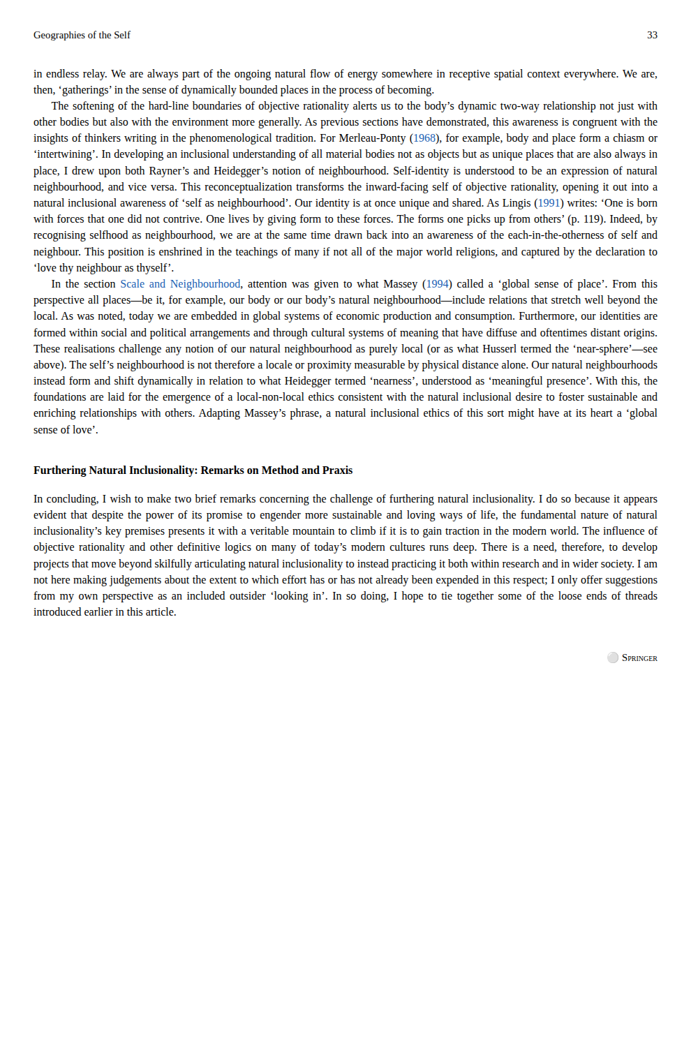Geographies of the Self 33
in endless relay. We are always part of the ongoing natural flow of energy somewhere in receptive spatial context everywhere. We are, then, ‘gatherings’ in the sense of dynamically bounded places in the process of becoming.
The softening of the hard-line boundaries of objective rationality alerts us to the body’s dynamic two-way relationship not just with other bodies but also with the environment more generally. As previous sections have demonstrated, this awareness is congruent with the insights of thinkers writing in the phenomenological tradition. For Merleau-Ponty (1968), for example, body and place form a chiasm or ‘intertwining’. In developing an inclusional understanding of all material bodies not as objects but as unique places that are also always in place, I drew upon both Rayner’s and Heidegger’s notion of neighbourhood. Self-identity is understood to be an expression of natural neighbourhood, and vice versa. This reconceptualization transforms the inward-facing self of objective rationality, opening it out into a natural inclusional awareness of ‘self as neighbourhood’. Our identity is at once unique and shared. As Lingis (1991) writes: ‘One is born with forces that one did not contrive. One lives by giving form to these forces. The forms one picks up from others’ (p. 119). Indeed, by recognising selfhood as neighbourhood, we are at the same time drawn back into an awareness of the each-in-the-otherness of self and neighbour. This position is enshrined in the teachings of many if not all of the major world religions, and captured by the declaration to ‘love thy neighbour as thyself’.
In the section Scale and Neighbourhood, attention was given to what Massey (1994) called a ‘global sense of place’. From this perspective all places—be it, for example, our body or our body’s natural neighbourhood—include relations that stretch well beyond the local. As was noted, today we are embedded in global systems of economic production and consumption. Furthermore, our identities are formed within social and political arrangements and through cultural systems of meaning that have diffuse and oftentimes distant origins. These realisations challenge any notion of our natural neighbourhood as purely local (or as what Husserl termed the ‘near-sphere’—see above). The self’s neighbourhood is not therefore a locale or proximity measurable by physical distance alone. Our natural neighbourhoods instead form and shift dynamically in relation to what Heidegger termed ‘nearness’, understood as ‘meaningful presence’. With this, the foundations are laid for the emergence of a local-non-local ethics consistent with the natural inclusional desire to foster sustainable and enriching relationships with others. Adapting Massey’s phrase, a natural inclusional ethics of this sort might have at its heart a ‘global sense of love’.
Furthering Natural Inclusionality: Remarks on Method and Praxis
In concluding, I wish to make two brief remarks concerning the challenge of furthering natural inclusionality. I do so because it appears evident that despite the power of its promise to engender more sustainable and loving ways of life, the fundamental nature of natural inclusionality’s key premises presents it with a veritable mountain to climb if it is to gain traction in the modern world. The influence of objective rationality and other definitive logics on many of today’s modern cultures runs deep. There is a need, therefore, to develop projects that move beyond skilfully articulating natural inclusionality to instead practicing it both within research and in wider society. I am not here making judgements about the extent to which effort has or has not already been expended in this respect; I only offer suggestions from my own perspective as an included outsider ‘looking in’. In so doing, I hope to tie together some of the loose ends of threads introduced earlier in this article.
⚪ Springer